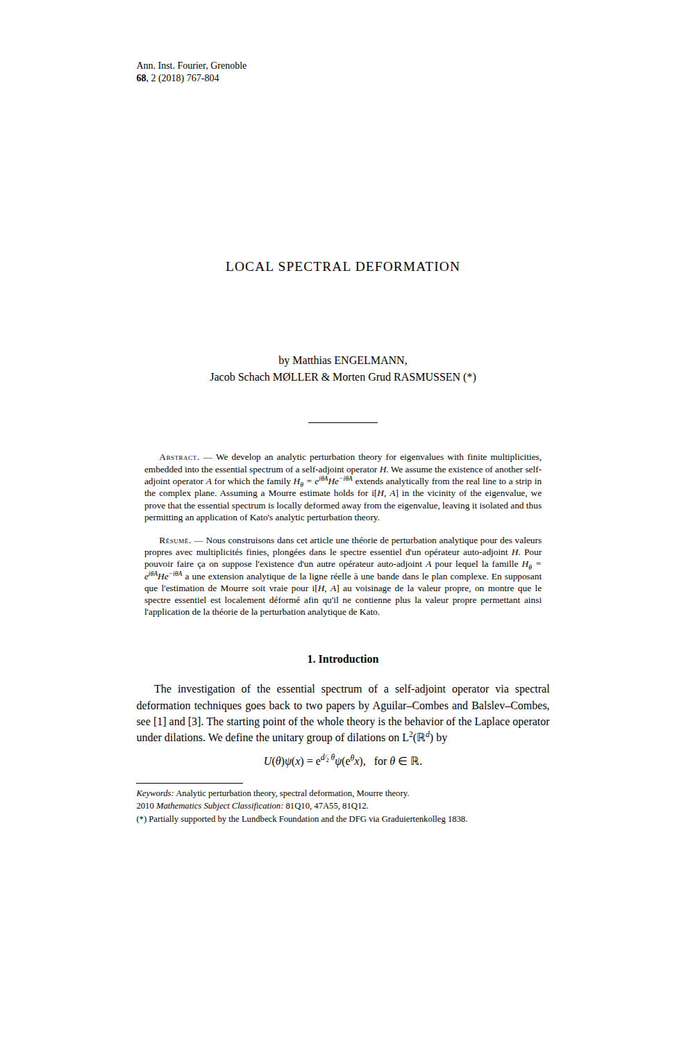Ann. Inst. Fourier, Grenoble
68, 2 (2018) 767-804
LOCAL SPECTRAL DEFORMATION
by Matthias ENGELMANN,
Jacob Schach MØLLER & Morten Grud RASMUSSEN (*)
Abstract. — We develop an analytic perturbation theory for eigenvalues with finite multiplicities, embedded into the essential spectrum of a self-adjoint operator H. We assume the existence of another self-adjoint operator A for which the family Hθ = eiθAHe−iθA extends analytically from the real line to a strip in the complex plane. Assuming a Mourre estimate holds for i[H, A] in the vicinity of the eigenvalue, we prove that the essential spectrum is locally deformed away from the eigenvalue, leaving it isolated and thus permitting an application of Kato's analytic perturbation theory.
Résumé. — Nous construisons dans cet article une théorie de perturbation analytique pour des valeurs propres avec multiplicités finies, plongées dans le spectre essentiel d'un opérateur auto-adjoint H. Pour pouvoir faire ça on suppose l'existence d'un autre opérateur auto-adjoint A pour lequel la famille Hθ = eiθAHe−iθA a une extension analytique de la ligne réelle à une bande dans le plan complexe. En supposant que l'estimation de Mourre soit vraie pour i[H, A] au voisinage de la valeur propre, on montre que le spectre essentiel est localement déformé afin qu'il ne contienne plus la valeur propre permettant ainsi l'application de la théorie de la perturbation analytique de Kato.
1. Introduction
The investigation of the essential spectrum of a self-adjoint operator via spectral deformation techniques goes back to two papers by Aguilar–Combes and Balslev–Combes, see [1] and [3]. The starting point of the whole theory is the behavior of the Laplace operator under dilations. We define the unitary group of dilations on L2(ℝd) by
U(θ)ψ(x) = ed⁄2 θψ(eθx), for θ ∈ ℝ.
Keywords: Analytic perturbation theory, spectral deformation, Mourre theory.
2010 Mathematics Subject Classification: 81Q10, 47A55, 81Q12.
(*) Partially supported by the Lundbeck Foundation and the DFG via Graduiertenkolleg 1838.